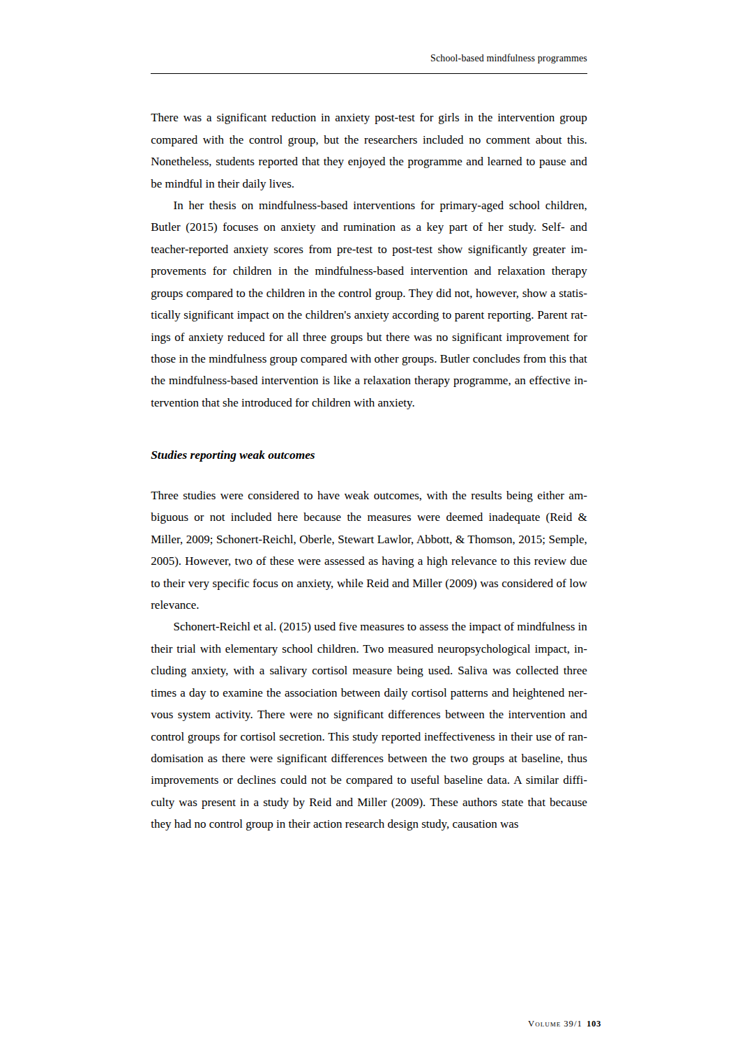School-based mindfulness programmes
There was a significant reduction in anxiety post-test for girls in the intervention group compared with the control group, but the researchers included no comment about this. Nonetheless, students reported that they enjoyed the programme and learned to pause and be mindful in their daily lives.
In her thesis on mindfulness-based interventions for primary-aged school children, Butler (2015) focuses on anxiety and rumination as a key part of her study. Self- and teacher-reported anxiety scores from pre-test to post-test show significantly greater improvements for children in the mindfulness-based intervention and relaxation therapy groups compared to the children in the control group. They did not, however, show a statistically significant impact on the children's anxiety according to parent reporting. Parent ratings of anxiety reduced for all three groups but there was no significant improvement for those in the mindfulness group compared with other groups. Butler concludes from this that the mindfulness-based intervention is like a relaxation therapy programme, an effective intervention that she introduced for children with anxiety.
Studies reporting weak outcomes
Three studies were considered to have weak outcomes, with the results being either ambiguous or not included here because the measures were deemed inadequate (Reid & Miller, 2009; Schonert-Reichl, Oberle, Stewart Lawlor, Abbott, & Thomson, 2015; Semple, 2005). However, two of these were assessed as having a high relevance to this review due to their very specific focus on anxiety, while Reid and Miller (2009) was considered of low relevance.
Schonert-Reichl et al. (2015) used five measures to assess the impact of mindfulness in their trial with elementary school children. Two measured neuropsychological impact, including anxiety, with a salivary cortisol measure being used. Saliva was collected three times a day to examine the association between daily cortisol patterns and heightened nervous system activity. There were no significant differences between the intervention and control groups for cortisol secretion. This study reported ineffectiveness in their use of randomisation as there were significant differences between the two groups at baseline, thus improvements or declines could not be compared to useful baseline data. A similar difficulty was present in a study by Reid and Miller (2009). These authors state that because they had no control group in their action research design study, causation was
Volume 39/1103